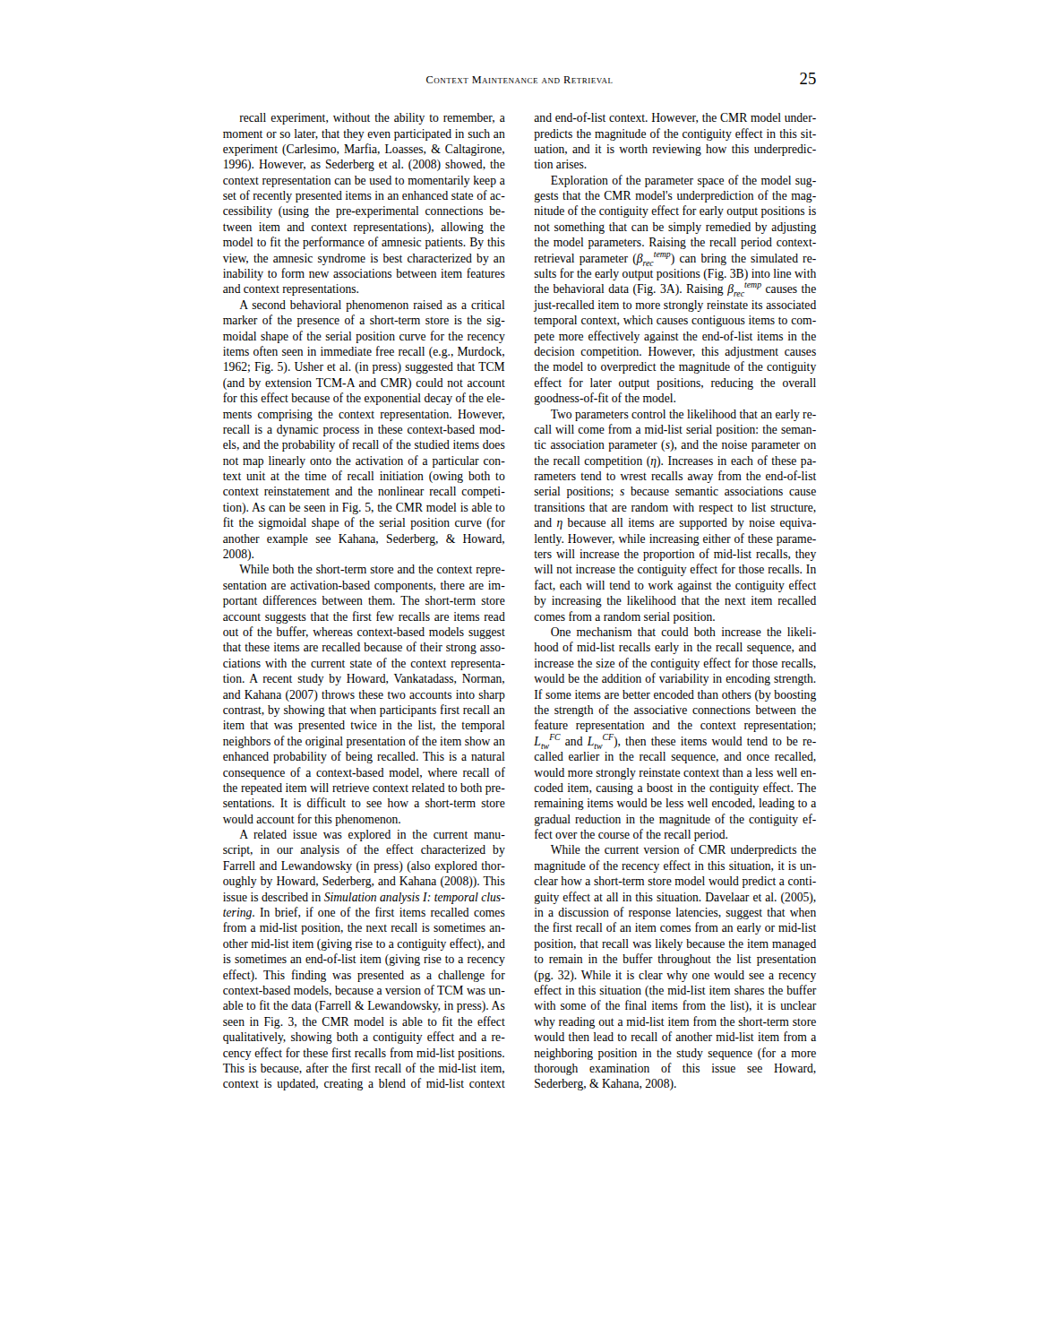Context Maintenance and Retrieval 25
recall experiment, without the ability to remember, a moment or so later, that they even participated in such an experiment (Carlesimo, Marfia, Loasses, & Caltagirone, 1996). However, as Sederberg et al. (2008) showed, the context representation can be used to momentarily keep a set of recently presented items in an enhanced state of accessibility (using the pre-experimental connections between item and context representations), allowing the model to fit the performance of amnesic patients. By this view, the amnesic syndrome is best characterized by an inability to form new associations between item features and context representations.
A second behavioral phenomenon raised as a critical marker of the presence of a short-term store is the sigmoidal shape of the serial position curve for the recency items often seen in immediate free recall (e.g., Murdock, 1962; Fig. 5). Usher et al. (in press) suggested that TCM (and by extension TCM-A and CMR) could not account for this effect because of the exponential decay of the elements comprising the context representation. However, recall is a dynamic process in these context-based models, and the probability of recall of the studied items does not map linearly onto the activation of a particular context unit at the time of recall initiation (owing both to context reinstatement and the nonlinear recall competition). As can be seen in Fig. 5, the CMR model is able to fit the sigmoidal shape of the serial position curve (for another example see Kahana, Sederberg, & Howard, 2008).
While both the short-term store and the context representation are activation-based components, there are important differences between them. The short-term store account suggests that the first few recalls are items read out of the buffer, whereas context-based models suggest that these items are recalled because of their strong associations with the current state of the context representation. A recent study by Howard, Vankatadass, Norman, and Kahana (2007) throws these two accounts into sharp contrast, by showing that when participants first recall an item that was presented twice in the list, the temporal neighbors of the original presentation of the item show an enhanced probability of being recalled. This is a natural consequence of a context-based model, where recall of the repeated item will retrieve context related to both presentations. It is difficult to see how a short-term store would account for this phenomenon.
A related issue was explored in the current manuscript, in our analysis of the effect characterized by Farrell and Lewandowsky (in press) (also explored thoroughly by Howard, Sederberg, and Kahana (2008)). This issue is described in Simulation analysis I: temporal clustering. In brief, if one of the first items recalled comes from a mid-list position, the next recall is sometimes another mid-list item (giving rise to a contiguity effect), and is sometimes an end-of-list item (giving rise to a recency effect). This finding was presented as a challenge for context-based models, because a version of TCM was unable to fit the data (Farrell & Lewandowsky, in press). As seen in Fig. 3, the CMR model is able to fit the effect qualitatively, showing both a contiguity effect and a recency effect for these first recalls from mid-list positions. This is because, after the first recall of the mid-list item, context is updated, creating a blend of mid-list context and end-of-list context. However, the CMR model underpredicts the magnitude of the contiguity effect in this situation, and it is worth reviewing how this underprediction arises.
Exploration of the parameter space of the model suggests that the CMR model's underprediction of the magnitude of the contiguity effect for early output positions is not something that can be simply remedied by adjusting the model parameters. Raising the recall period context-retrieval parameter (βrectemp) can bring the simulated results for the early output positions (Fig. 3B) into line with the behavioral data (Fig. 3A). Raising βrectemp causes the just-recalled item to more strongly reinstate its associated temporal context, which causes contiguous items to compete more effectively against the end-of-list items in the decision competition. However, this adjustment causes the model to overpredict the magnitude of the contiguity effect for later output positions, reducing the overall goodness-of-fit of the model.
Two parameters control the likelihood that an early recall will come from a mid-list serial position: the semantic association parameter (s), and the noise parameter on the recall competition (η). Increases in each of these parameters tend to wrest recalls away from the end-of-list serial positions; s because semantic associations cause transitions that are random with respect to list structure, and η because all items are supported by noise equivalently. However, while increasing either of these parameters will increase the proportion of mid-list recalls, they will not increase the contiguity effect for those recalls. In fact, each will tend to work against the contiguity effect by increasing the likelihood that the next item recalled comes from a random serial position.
One mechanism that could both increase the likelihood of mid-list recalls early in the recall sequence, and increase the size of the contiguity effect for those recalls, would be the addition of variability in encoding strength. If some items are better encoded than others (by boosting the strength of the associative connections between the feature representation and the context representation; LtwFC and LtwCF), then these items would tend to be recalled earlier in the recall sequence, and once recalled, would more strongly reinstate context than a less well encoded item, causing a boost in the contiguity effect. The remaining items would be less well encoded, leading to a gradual reduction in the magnitude of the contiguity effect over the course of the recall period.
While the current version of CMR underpredicts the magnitude of the recency effect in this situation, it is unclear how a short-term store model would predict a contiguity effect at all in this situation. Davelaar et al. (2005), in a discussion of response latencies, suggest that when the first recall of an item comes from an early or mid-list position, that recall was likely because the item managed to remain in the buffer throughout the list presentation (pg. 32). While it is clear why one would see a recency effect in this situation (the mid-list item shares the buffer with some of the final items from the list), it is unclear why reading out a mid-list item from the short-term store would then lead to recall of another mid-list item from a neighboring position in the study sequence (for a more thorough examination of this issue see Howard, Sederberg, & Kahana, 2008).